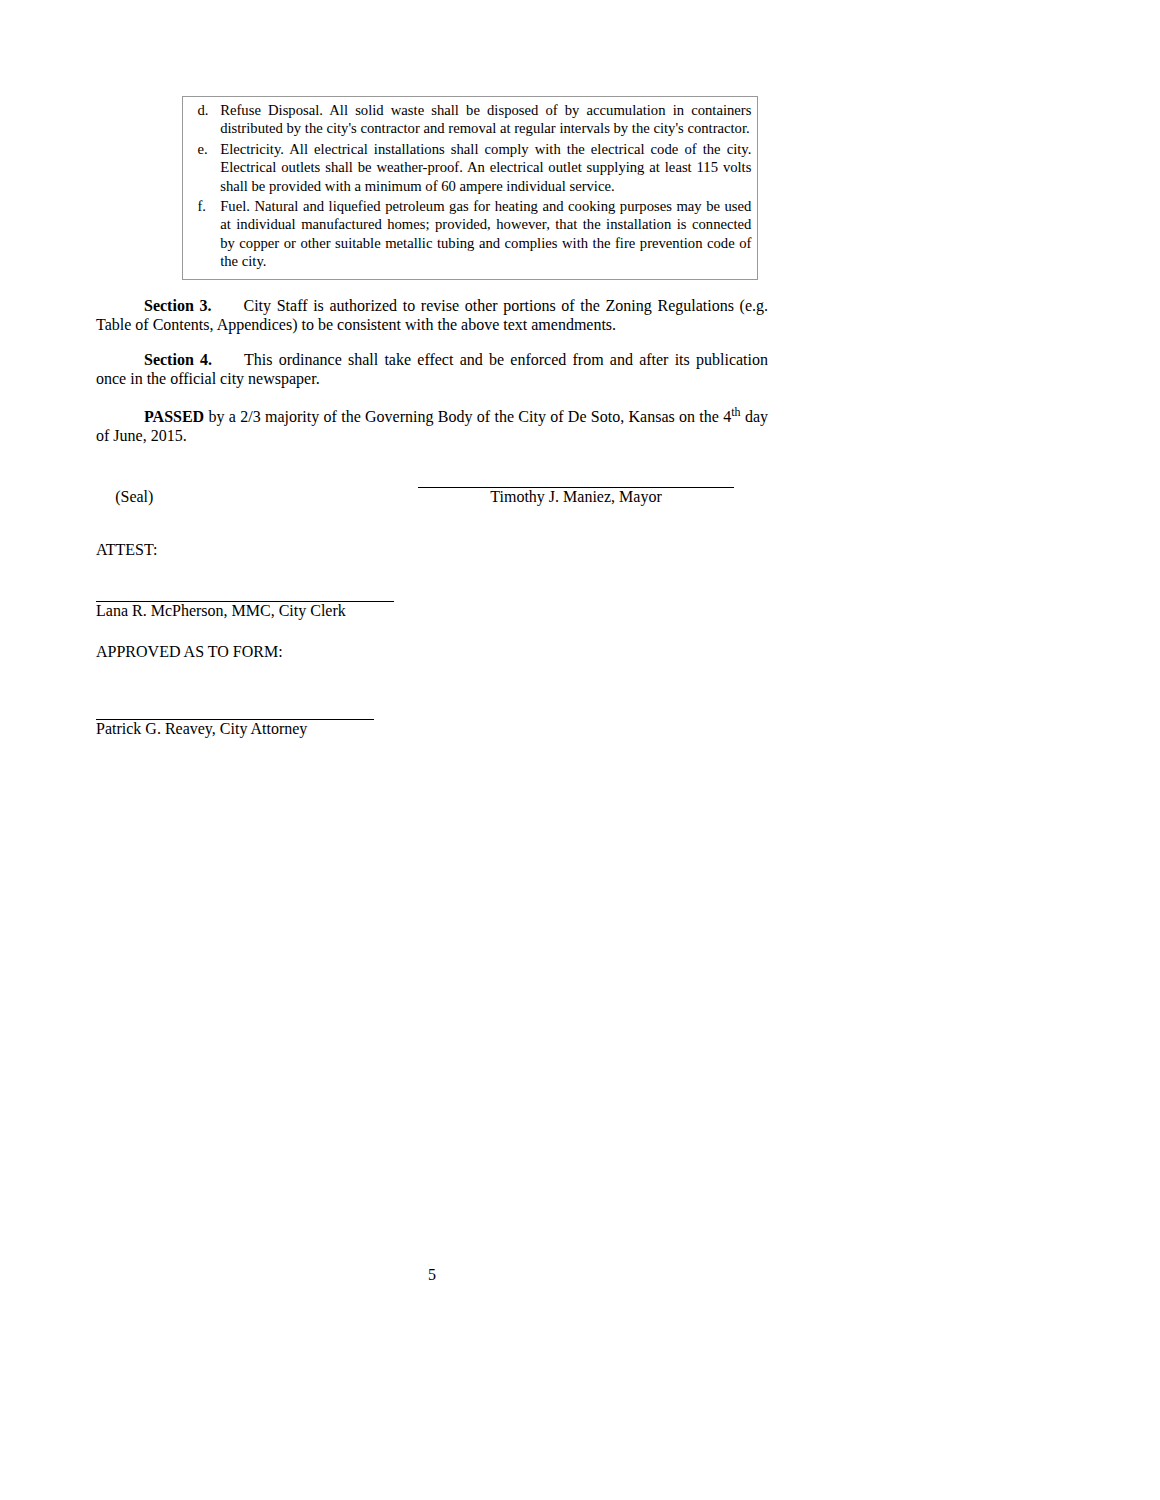d. Refuse Disposal. All solid waste shall be disposed of by accumulation in containers distributed by the city's contractor and removal at regular intervals by the city's contractor.
e. Electricity. All electrical installations shall comply with the electrical code of the city. Electrical outlets shall be weather-proof. An electrical outlet supplying at least 115 volts shall be provided with a minimum of 60 ampere individual service.
f. Fuel. Natural and liquefied petroleum gas for heating and cooking purposes may be used at individual manufactured homes; provided, however, that the installation is connected by copper or other suitable metallic tubing and complies with the fire prevention code of the city.
Section 3.  City Staff is authorized to revise other portions of the Zoning Regulations (e.g. Table of Contents, Appendices) to be consistent with the above text amendments.
Section 4.  This ordinance shall take effect and be enforced from and after its publication once in the official city newspaper.
PASSED by a 2/3 majority of the Governing Body of the City of De Soto, Kansas on the 4th day of June, 2015.
(Seal)
Timothy J. Maniez, Mayor
ATTEST:
Lana R. McPherson, MMC, City Clerk
APPROVED AS TO FORM:
Patrick G. Reavey, City Attorney
5